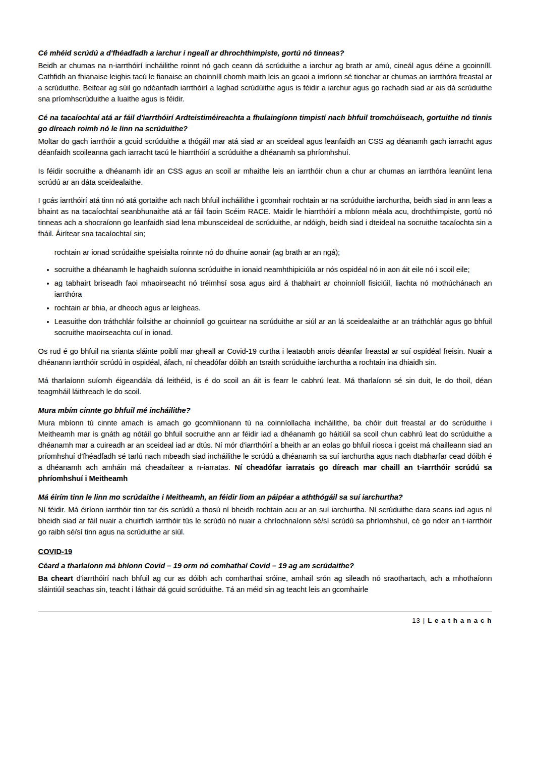Cé mhéid scrúdú a d'fhéadfadh a iarchur i ngeall ar dhrochthimpiste, gortú nó tinneas?
Beidh ar chumas na n-iarrthóirí incháilithe roinnt nó gach ceann dá scrúduithe a iarchur ag brath ar amú, cineál agus déine a gcoinníll. Cathfidh an fhianaise leighis tacú le fianaise an choinníll chomh maith leis an gcaoi a imríonn sé tionchar ar chumas an iarrthóra freastal ar a scrúduithe. Beifear ag súil go ndéanfadh iarrthóirí a laghad scrúdúithe agus is féidir a iarchur agus go rachadh siad ar ais dá scrúduithe sna príomhscrúduithe a luaithe agus is féidir.
Cé na tacaíochtaí atá ar fáil d'iarrthóirí Ardteistiméireachta a fhulaingíonn timpistí nach bhfuil tromchúiseach, gortuithe nó tinnis go díreach roimh nó le linn na scrúduithe?
Moltar do gach iarrthóir a gcuid scrúduithe a thógáil mar atá siad ar an sceideal agus leanfaidh an CSS ag déanamh gach iarracht agus déanfaidh scoileanna gach iarracht tacú le hiarrthóirí a scrúduithe a dhéanamh sa phríomhshuí.
Is féidir socruithe a dhéanamh idir an CSS agus an scoil ar mhaithe leis an iarrthóir chun a chur ar chumas an iarrthóra leanúint lena scrúdú ar an dáta sceidealaithe.
I gcás iarrthóirí atá tinn nó atá gortaithe ach nach bhfuil incháilithe i gcomhair rochtain ar na scrúduithe iarchurtha, beidh siad in ann leas a bhaint as na tacaíochtaí seanbhunaithe atá ar fáil faoin Scéim RACE. Maidir le hiarrthóirí a mbíonn méala acu, drochthimpiste, gortú nó tinneas ach a shocraíonn go leanfaidh siad lena mbunsceideal de scrúduithe, ar ndóigh, beidh siad i dteideal na socruithe tacaíochta sin a fháil. Áirítear sna tacaíochtaí sin;
rochtain ar ionad scrúdaithe speisialta roinnte nó do dhuine aonair (ag brath ar an ngá);
socruithe a dhéanamh le haghaidh suíonna scrúduithe in ionaid neamhthipiciúla ar nós ospidéal nó in aon áit eile nó i scoil eile;
ag tabhairt briseadh faoi mhaoirseacht nó tréimhsí sosa agus aird á thabhairt ar choinníoll fisiciúil, liachta nó mothúchánach an iarrthóra
rochtain ar bhia, ar dheoch agus ar leigheas.
Leasuithe don tráthchlár foilsithe ar choinníoll go gcuirtear na scrúduithe ar siúl ar an lá sceidealaithe ar an tráthchlár agus go bhfuil socruithe maoirseachta cuí in ionad.
Os rud é go bhfuil na srianta sláinte poiblí mar gheall ar Covid-19 curtha i leataobh anois déanfar freastal ar suí ospidéal freisin. Nuair a dhéanann iarrthóir scrúdú in ospidéal, áfach, ní cheadófar dóibh an tsraith scrúduithe iarchurtha a rochtain ina dhiaidh sin.
Má tharlaíonn suíomh éigeandála dá leithéid, is é do scoil an áit is fearr le cabhrú leat. Má tharlaíonn sé sin duit, le do thoil, déan teagmháil láithreach le do scoil.
Mura mbím cinnte go bhfuil mé incháilithe?
Mura mbíonn tú cinnte amach is amach go gcomhlionann tú na coinníollacha incháilithe, ba chóir duit freastal ar do scrúduithe i Meitheamh mar is gnáth ag nótáil go bhfuil socruithe ann ar féidir iad a dhéanamh go háitiúil sa scoil chun cabhrú leat do scrúduithe a dhéanamh mar a cuireadh ar an sceideal iad ar dtús. Ní mór d'iarrthóirí a bheith ar an eolas go bhfuil riosca i gceist má chailleann siad an príomhshuí d'fhéadfadh sé tarlú nach mbeadh siad incháilithe le scrúdú a dhéanamh sa suí iarchurtha agus nach dtabharfar cead dóibh é a dhéanamh ach amháin má cheadaítear a n-iarratas. Ní cheadófar iarratais go díreach mar chaill an t-iarrthóir scrúdú sa phríomhshuí i Meitheamh
Má éirím tinn le linn mo scrúdaithe i Meitheamh, an féidir liom an páipéar a aththógáil sa suí iarchurtha?
Ní féidir. Má éiríonn iarrthóir tinn tar éis scrúdú a thosú ní bheidh rochtain acu ar an suí iarchurtha. Ní scrúduithe dara seans iad agus ní bheidh siad ar fáil nuair a chuirfidh iarrthóir tús le scrúdú nó nuair a chríochnaíonn sé/sí scrúdú sa phríomhshuí, cé go ndeir an t-iarrthóir go raibh sé/sí tinn agus na scrúduithe ar siúl.
COVID-19
Céard a tharlaíonn má bhíonn Covid – 19 orm nó comhathaí Covid – 19 ag am scrúdaithe?
Ba cheart d'iarrthóirí nach bhfuil ag cur as dóibh ach comharthaí sróine, amhail srón ag sileadh nó sraothartach, ach a mhothaíonn sláintiúil seachas sin, teacht i láthair dá gcuid scrúduithe. Tá an méid sin ag teacht leis an gcomhairle
13 | L e a t h a n a c h